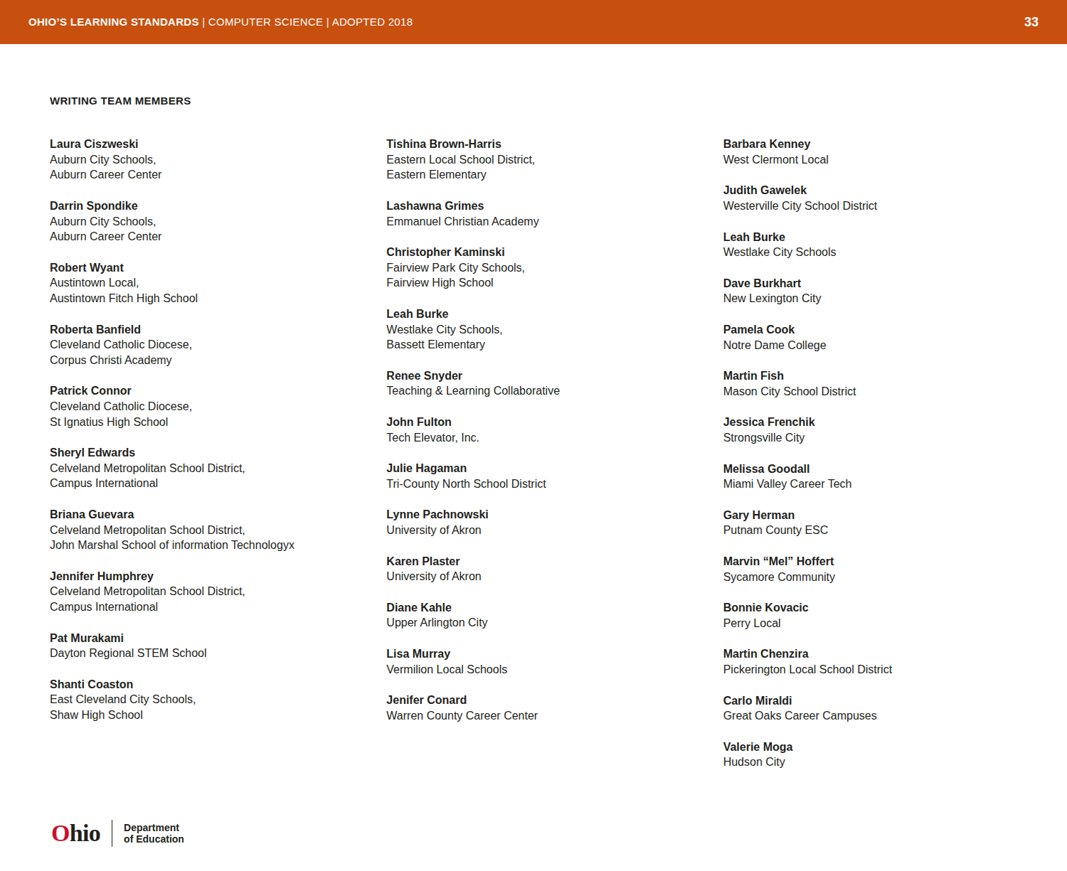Ohio’s Learning Standards | Computer Science | Adopted 2018
33
Writing Team Members
Laura Ciszweski Auburn City Schools,
Auburn Career Center
Darrin Spondike Auburn City Schools,
Auburn Career Center
Robert Wyant Austintown Local,
Austintown Fitch High School
Roberta Banfield Cleveland Catholic Diocese,
Corpus Christi Academy
Patrick Connor Cleveland Catholic Diocese,
St Ignatius High School
Sheryl Edwards Celveland Metropolitan School District,
Campus International
Briana Guevara Celveland Metropolitan School District,
John Marshal School of information Technologyx
Jennifer Humphrey Celveland Metropolitan School District,
Campus International
Pat Murakami Dayton Regional STEM School
Shanti Coaston East Cleveland City Schools,
Shaw High School
Tishina Brown‑Harris Eastern Local School District,
Eastern Elementary
Lashawna Grimes Emmanuel Christian Academy
Christopher Kaminski Fairview Park City Schools,
Fairview High School
Leah Burke Westlake City Schools,
Bassett Elementary
Renee Snyder Teaching & Learning Collaborative
John Fulton Tech Elevator, Inc.
Julie Hagaman Tri-County North School District
Lynne Pachnowski University of Akron
Karen Plaster University of Akron
Diane Kahle Upper Arlington City
Lisa Murray Vermilion Local Schools
Jenifer Conard Warren County Career Center
Barbara Kenney West Clermont Local
Judith Gawelek Westerville City School District
Leah Burke Westlake City Schools
Dave Burkhart New Lexington City
Pamela Cook Notre Dame College
Martin Fish Mason City School District
Jessica Frenchik Strongsville City
Melissa Goodall Miami Valley Career Tech
Gary Herman Putnam County ESC
Marvin “Mel” Hoffert Sycamore Community
Bonnie Kovacic Perry Local
Martin Chenzira Pickerington Local School District
Carlo Miraldi Great Oaks Career Campuses
Valerie Moga Hudson City
Ohio
Department
of Education